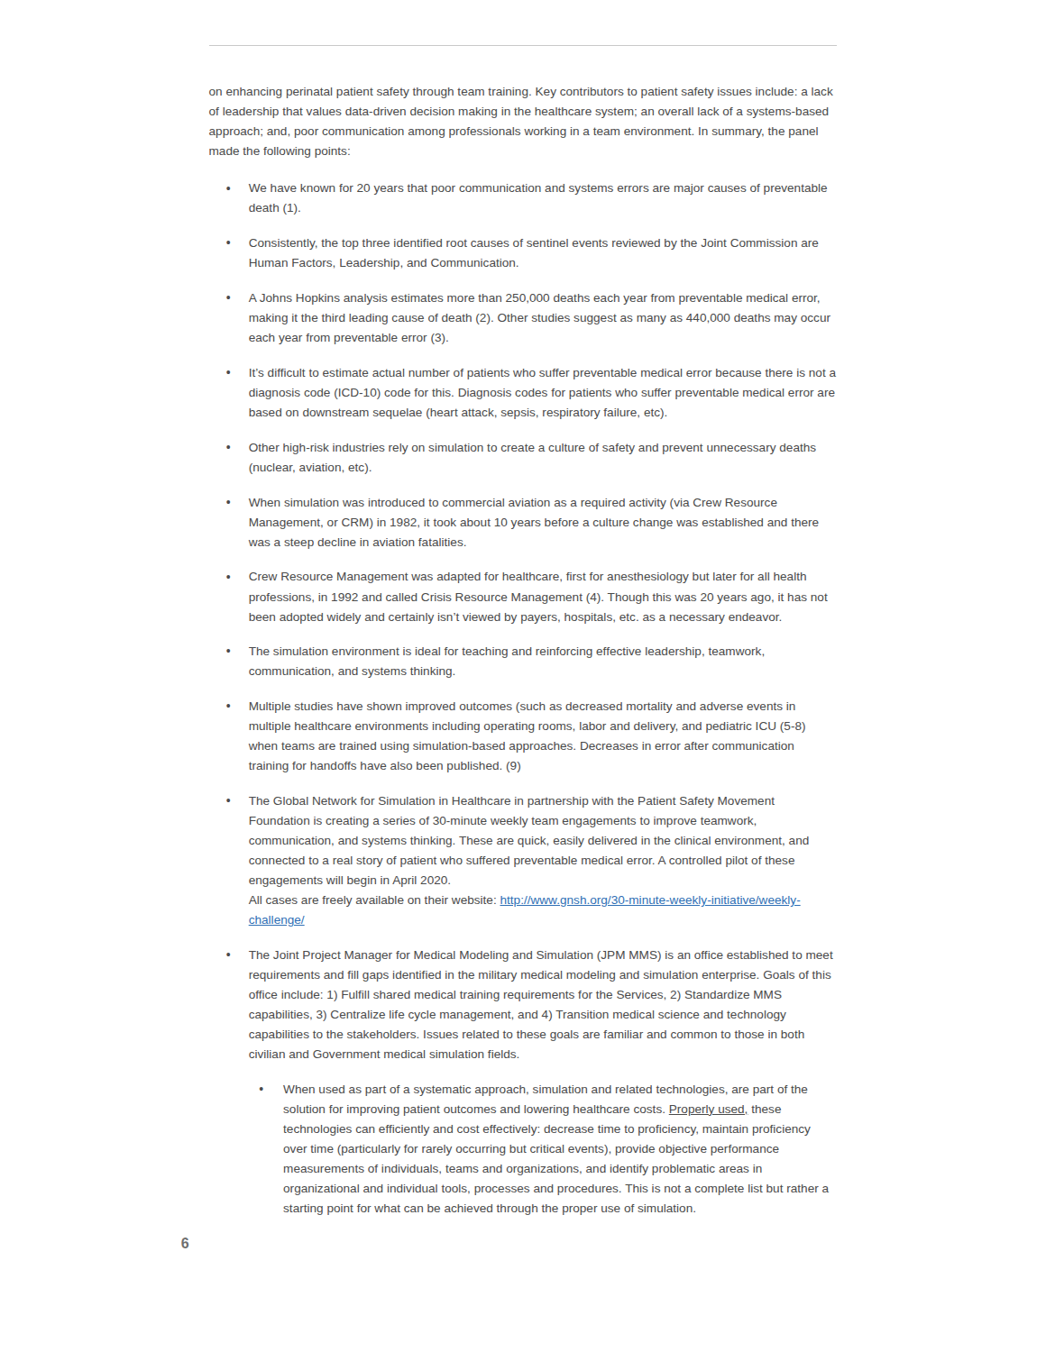on enhancing perinatal patient safety through team training. Key contributors to patient safety issues include: a lack of leadership that values data-driven decision making in the healthcare system; an overall lack of a systems-based approach; and, poor communication among professionals working in a team environment. In summary, the panel made the following points:
We have known for 20 years that poor communication and systems errors are major causes of preventable death (1).
Consistently, the top three identified root causes of sentinel events reviewed by the Joint Commission are Human Factors, Leadership, and Communication.
A Johns Hopkins analysis estimates more than 250,000 deaths each year from preventable medical error, making it the third leading cause of death (2). Other studies suggest as many as 440,000 deaths may occur each year from preventable error (3).
It’s difficult to estimate actual number of patients who suffer preventable medical error because there is not a diagnosis code (ICD-10) code for this. Diagnosis codes for patients who suffer preventable medical error are based on downstream sequelae (heart attack, sepsis, respiratory failure, etc).
Other high-risk industries rely on simulation to create a culture of safety and prevent unnecessary deaths (nuclear, aviation, etc).
When simulation was introduced to commercial aviation as a required activity (via Crew Resource Management, or CRM) in 1982, it took about 10 years before a culture change was established and there was a steep decline in aviation fatalities.
Crew Resource Management was adapted for healthcare, first for anesthesiology but later for all health professions, in 1992 and called Crisis Resource Management (4). Though this was 20 years ago, it has not been adopted widely and certainly isn’t viewed by payers, hospitals, etc. as a necessary endeavor.
The simulation environment is ideal for teaching and reinforcing effective leadership, teamwork, communication, and systems thinking.
Multiple studies have shown improved outcomes (such as decreased mortality and adverse events in multiple healthcare environments including operating rooms, labor and delivery, and pediatric ICU (5-8) when teams are trained using simulation-based approaches. Decreases in error after communication training for handoffs have also been published. (9)
The Global Network for Simulation in Healthcare in partnership with the Patient Safety Movement Foundation is creating a series of 30-minute weekly team engagements to improve teamwork, communication, and systems thinking. These are quick, easily delivered in the clinical environment, and connected to a real story of patient who suffered preventable medical error. A controlled pilot of these engagements will begin in April 2020.
All cases are freely available on their website: http://www.gnsh.org/30-minute-weekly-initiative/weekly-challenge/
The Joint Project Manager for Medical Modeling and Simulation (JPM MMS) is an office established to meet requirements and fill gaps identified in the military medical modeling and simulation enterprise. Goals of this office include: 1) Fulfill shared medical training requirements for the Services, 2) Standardize MMS capabilities, 3) Centralize life cycle management, and 4) Transition medical science and technology capabilities to the stakeholders. Issues related to these goals are familiar and common to those in both civilian and Government medical simulation fields.
When used as part of a systematic approach, simulation and related technologies, are part of the solution for improving patient outcomes and lowering healthcare costs. Properly used, these technologies can efficiently and cost effectively: decrease time to proficiency, maintain proficiency over time (particularly for rarely occurring but critical events), provide objective performance measurements of individuals, teams and organizations, and identify problematic areas in organizational and individual tools, processes and procedures. This is not a complete list but rather a starting point for what can be achieved through the proper use of simulation.
6